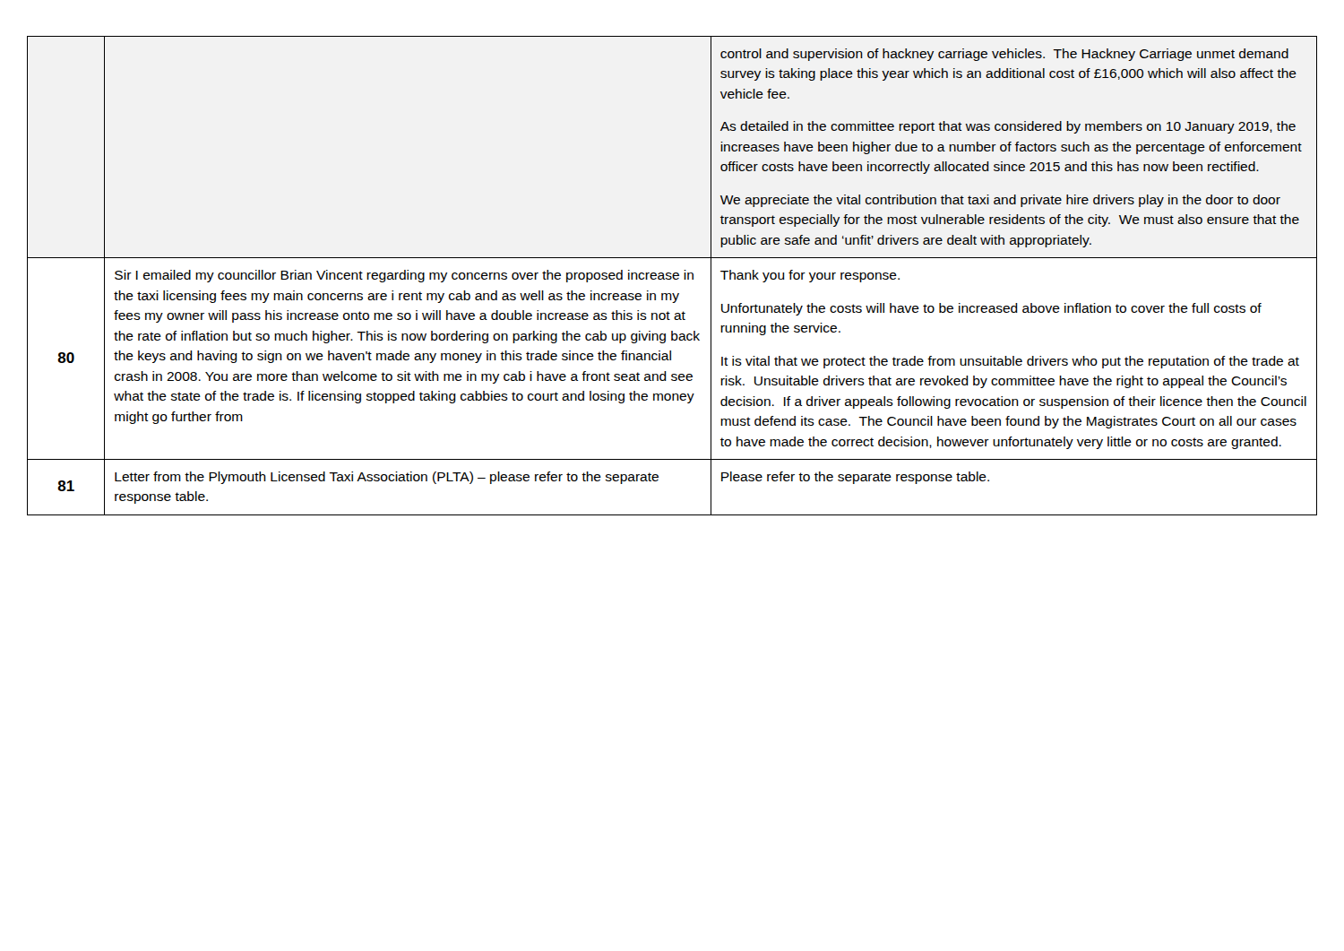| | | control and supervision of hackney carriage vehicles. The Hackney Carriage unmet demand survey is taking place this year which is an additional cost of £16,000 which will also affect the vehicle fee. As detailed in the committee report that was considered by members on 10 January 2019, the increases have been higher due to a number of factors such as the percentage of enforcement officer costs have been incorrectly allocated since 2015 and this has now been rectified. We appreciate the vital contribution that taxi and private hire drivers play in the door to door transport especially for the most vulnerable residents of the city. We must also ensure that the public are safe and ‘unfit’ drivers are dealt with appropriately. |
| 80 | Sir I emailed my councillor Brian Vincent regarding my concerns over the proposed increase in the taxi licensing fees my main concerns are i rent my cab and as well as the increase in my fees my owner will pass his increase onto me so i will have a double increase as this is not at the rate of inflation but so much higher. This is now bordering on parking the cab up giving back the keys and having to sign on we haven't made any money in this trade since the financial crash in 2008. You are more than welcome to sit with me in my cab i have a front seat and see what the state of the trade is. If licensing stopped taking cabbies to court and losing the money might go further from | Thank you for your response. Unfortunately the costs will have to be increased above inflation to cover the full costs of running the service. It is vital that we protect the trade from unsuitable drivers who put the reputation of the trade at risk. Unsuitable drivers that are revoked by committee have the right to appeal the Council’s decision. If a driver appeals following revocation or suspension of their licence then the Council must defend its case. The Council have been found by the Magistrates Court on all our cases to have made the correct decision, however unfortunately very little or no costs are granted. |
| 81 | Letter from the Plymouth Licensed Taxi Association (PLTA) – please refer to the separate response table. | Please refer to the separate response table. |